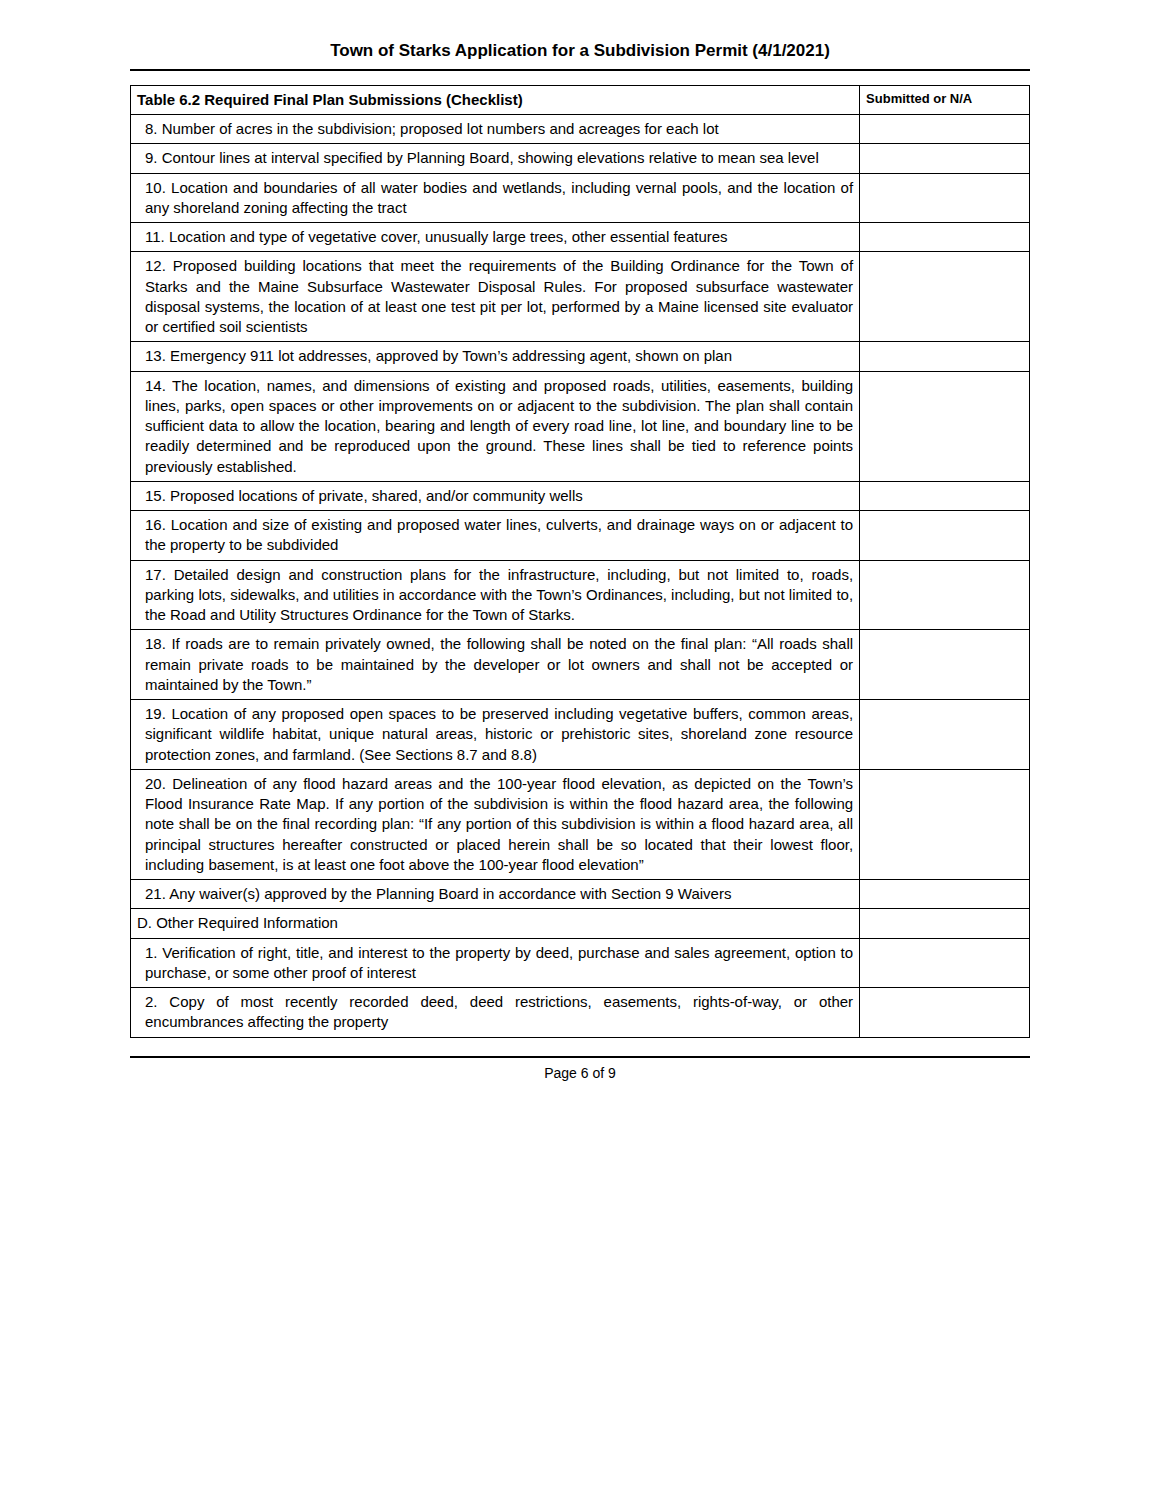Town of Starks Application for a Subdivision Permit (4/1/2021)
| Table 6.2 Required Final Plan Submissions (Checklist) | Submitted or N/A |
| --- | --- |
| 8. Number of acres in the subdivision; proposed lot numbers and acreages for each lot | |
| 9. Contour lines at interval specified by Planning Board, showing elevations relative to mean sea level | |
| 10. Location and boundaries of all water bodies and wetlands, including vernal pools, and the location of any shoreland zoning affecting the tract | |
| 11. Location and type of vegetative cover, unusually large trees, other essential features | |
| 12. Proposed building locations that meet the requirements of the Building Ordinance for the Town of Starks and the Maine Subsurface Wastewater Disposal Rules. For proposed subsurface wastewater disposal systems, the location of at least one test pit per lot, performed by a Maine licensed site evaluator or certified soil scientists | |
| 13. Emergency 911 lot addresses, approved by Town’s addressing agent, shown on plan | |
| 14. The location, names, and dimensions of existing and proposed roads, utilities, easements, building lines, parks, open spaces or other improvements on or adjacent to the subdivision. The plan shall contain sufficient data to allow the location, bearing and length of every road line, lot line, and boundary line to be readily determined and be reproduced upon the ground. These lines shall be tied to reference points previously established. | |
| 15. Proposed locations of private, shared, and/or community wells | |
| 16. Location and size of existing and proposed water lines, culverts, and drainage ways on or adjacent to the property to be subdivided | |
| 17. Detailed design and construction plans for the infrastructure, including, but not limited to, roads, parking lots, sidewalks, and utilities in accordance with the Town’s Ordinances, including, but not limited to, the Road and Utility Structures Ordinance for the Town of Starks. | |
| 18. If roads are to remain privately owned, the following shall be noted on the final plan: “All roads shall remain private roads to be maintained by the developer or lot owners and shall not be accepted or maintained by the Town.” | |
| 19. Location of any proposed open spaces to be preserved including vegetative buffers, common areas, significant wildlife habitat, unique natural areas, historic or prehistoric sites, shoreland zone resource protection zones, and farmland. (See Sections 8.7 and 8.8) | |
| 20. Delineation of any flood hazard areas and the 100-year flood elevation, as depicted on the Town’s Flood Insurance Rate Map. If any portion of the subdivision is within the flood hazard area, the following note shall be on the final recording plan: “If any portion of this subdivision is within a flood hazard area, all principal structures hereafter constructed or placed herein shall be so located that their lowest floor, including basement, is at least one foot above the 100-year flood elevation” | |
| 21. Any waiver(s) approved by the Planning Board in accordance with Section 9 Waivers | |
| D. Other Required Information | |
| 1. Verification of right, title, and interest to the property by deed, purchase and sales agreement, option to purchase, or some other proof of interest | |
| 2. Copy of most recently recorded deed, deed restrictions, easements, rights-of-way, or other encumbrances affecting the property | |
Page 6 of 9